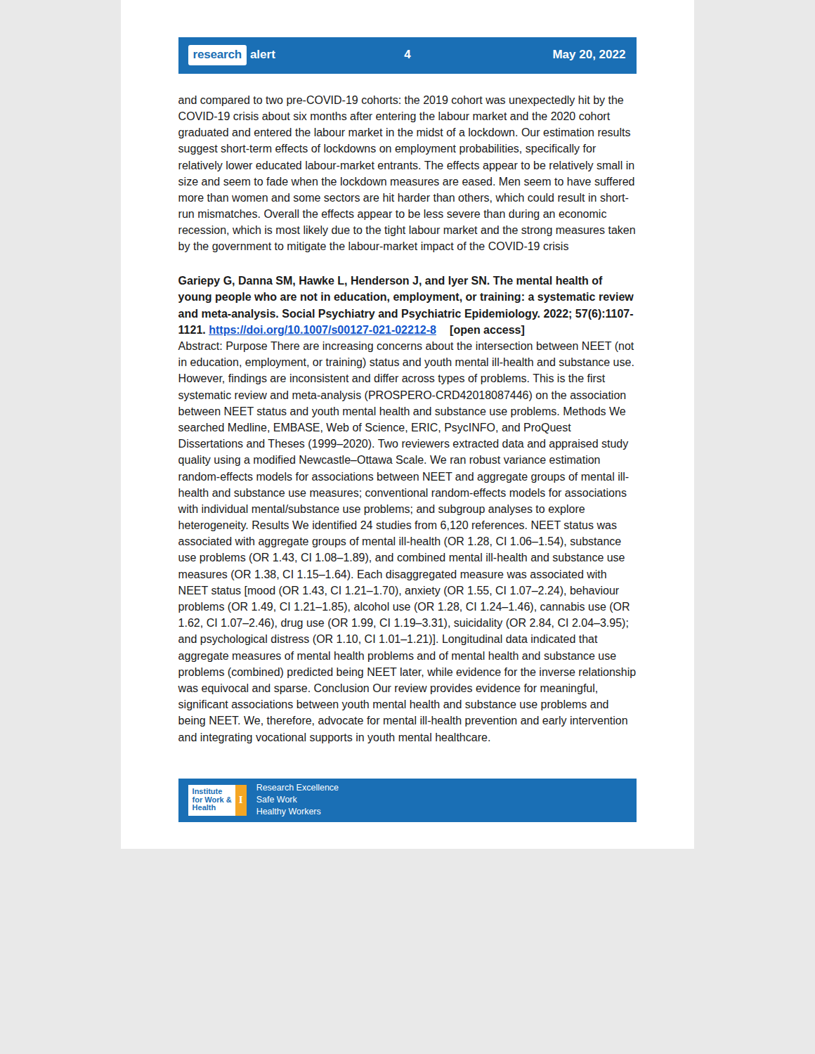research alert
4
May 20, 2022
and compared to two pre-COVID-19 cohorts: the 2019 cohort was unexpectedly hit by the COVID-19 crisis about six months after entering the labour market and the 2020 cohort graduated and entered the labour market in the midst of a lockdown. Our estimation results suggest short-term effects of lockdowns on employment probabilities, specifically for relatively lower educated labour-market entrants. The effects appear to be relatively small in size and seem to fade when the lockdown measures are eased. Men seem to have suffered more than women and some sectors are hit harder than others, which could result in short-run mismatches. Overall the effects appear to be less severe than during an economic recession, which is most likely due to the tight labour market and the strong measures taken by the government to mitigate the labour-market impact of the COVID-19 crisis
Gariepy G, Danna SM, Hawke L, Henderson J, and Iyer SN. The mental health of young people who are not in education, employment, or training: a systematic review and meta-analysis. Social Psychiatry and Psychiatric Epidemiology. 2022; 57(6):1107-1121. https://doi.org/10.1007/s00127-021-02212-8[open access]
Abstract: Purpose There are increasing concerns about the intersection between NEET (not in education, employment, or training) status and youth mental ill-health and substance use. However, findings are inconsistent and differ across types of problems. This is the first systematic review and meta-analysis (PROSPERO-CRD42018087446) on the association between NEET status and youth mental health and substance use problems. Methods We searched Medline, EMBASE, Web of Science, ERIC, PsycINFO, and ProQuest Dissertations and Theses (1999–2020). Two reviewers extracted data and appraised study quality using a modified Newcastle–Ottawa Scale. We ran robust variance estimation random-effects models for associations between NEET and aggregate groups of mental ill-health and substance use measures; conventional random-effects models for associations with individual mental/substance use problems; and subgroup analyses to explore heterogeneity. Results We identified 24 studies from 6,120 references. NEET status was associated with aggregate groups of mental ill-health (OR 1.28, CI 1.06–1.54), substance use problems (OR 1.43, CI 1.08–1.89), and combined mental ill-health and substance use measures (OR 1.38, CI 1.15–1.64). Each disaggregated measure was associated with NEET status [mood (OR 1.43, CI 1.21–1.70), anxiety (OR 1.55, CI 1.07–2.24), behaviour problems (OR 1.49, CI 1.21–1.85), alcohol use (OR 1.28, CI 1.24–1.46), cannabis use (OR 1.62, CI 1.07–2.46), drug use (OR 1.99, CI 1.19–3.31), suicidality (OR 2.84, CI 2.04–3.95); and psychological distress (OR 1.10, CI 1.01–1.21)]. Longitudinal data indicated that aggregate measures of mental health problems and of mental health and substance use problems (combined) predicted being NEET later, while evidence for the inverse relationship was equivocal and sparse. Conclusion Our review provides evidence for meaningful, significant associations between youth mental health and substance use problems and being NEET. We, therefore, advocate for mental ill-health prevention and early intervention and integrating vocational supports in youth mental healthcare.
Institute for Work & Health
I
Research Excellence
Safe Work
Healthy Workers